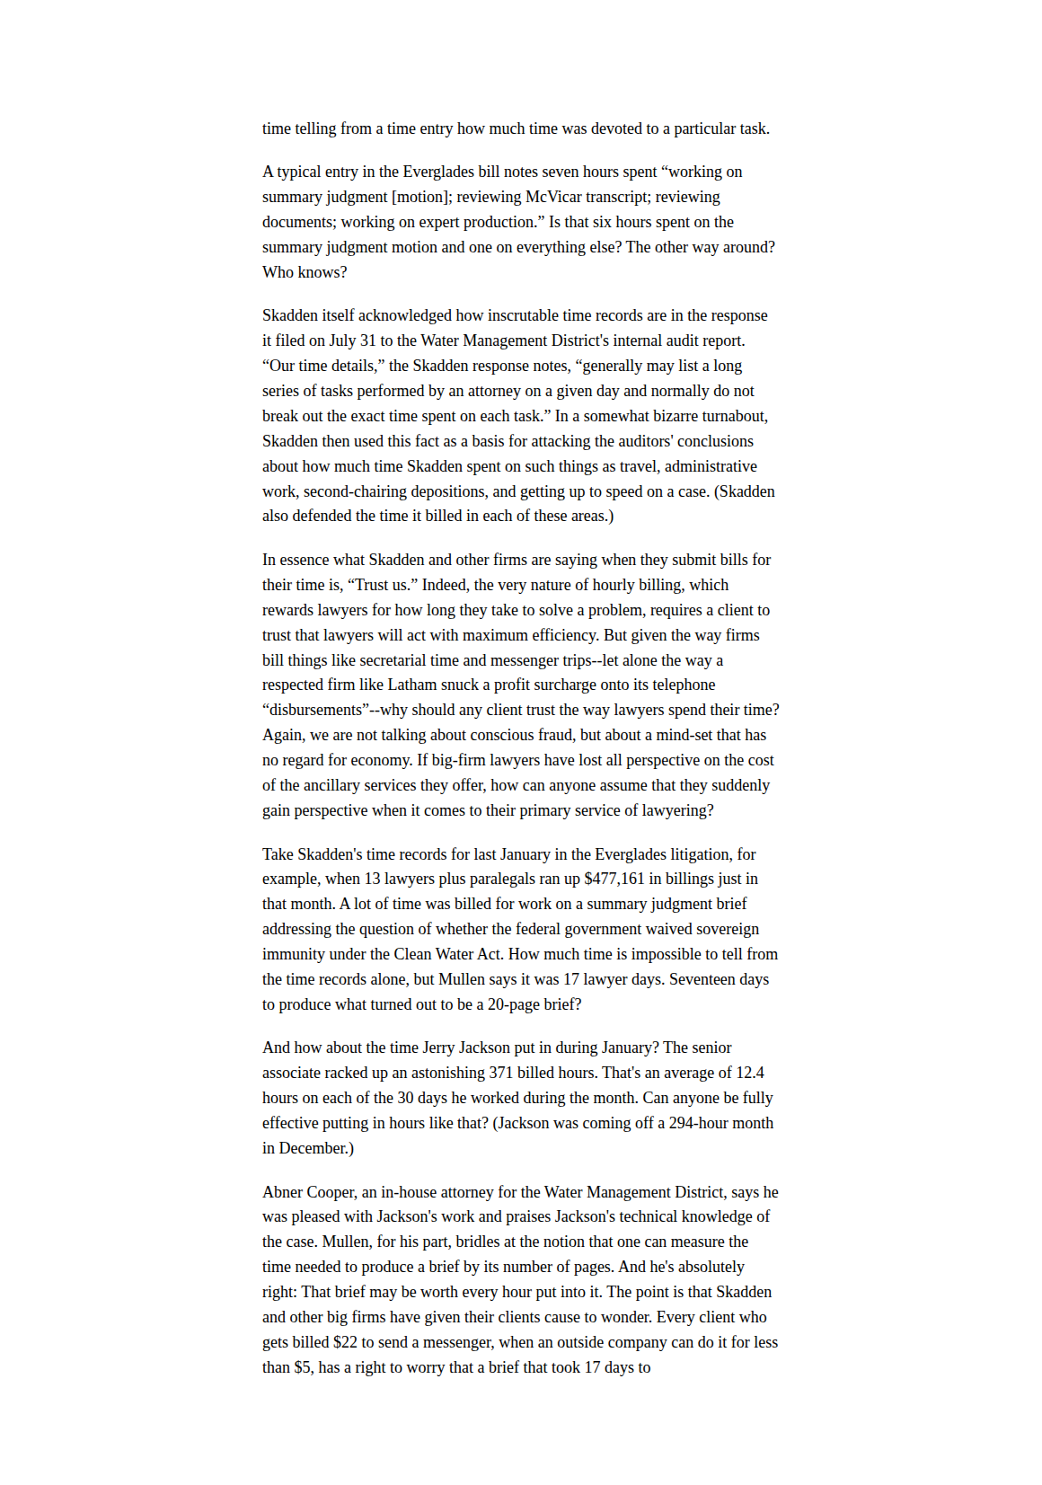time telling from a time entry how much time was devoted to a particular task.
A typical entry in the Everglades bill notes seven hours spent “working on summary judgment [motion]; reviewing McVicar transcript; reviewing documents; working on expert production.” Is that six hours spent on the summary judgment motion and one on everything else? The other way around? Who knows?
Skadden itself acknowledged how inscrutable time records are in the response it filed on July 31 to the Water Management District's internal audit report. “Our time details,” the Skadden response notes, “generally may list a long series of tasks performed by an attorney on a given day and normally do not break out the exact time spent on each task.” In a somewhat bizarre turnabout, Skadden then used this fact as a basis for attacking the auditors' conclusions about how much time Skadden spent on such things as travel, administrative work, second-chairing depositions, and getting up to speed on a case. (Skadden also defended the time it billed in each of these areas.)
In essence what Skadden and other firms are saying when they submit bills for their time is, “Trust us.” Indeed, the very nature of hourly billing, which rewards lawyers for how long they take to solve a problem, requires a client to trust that lawyers will act with maximum efficiency. But given the way firms bill things like secretarial time and messenger trips--let alone the way a respected firm like Latham snuck a profit surcharge onto its telephone “disbursements”--why should any client trust the way lawyers spend their time? Again, we are not talking about conscious fraud, but about a mind-set that has no regard for economy. If big-firm lawyers have lost all perspective on the cost of the ancillary services they offer, how can anyone assume that they suddenly gain perspective when it comes to their primary service of lawyering?
Take Skadden's time records for last January in the Everglades litigation, for example, when 13 lawyers plus paralegals ran up $477,161 in billings just in that month. A lot of time was billed for work on a summary judgment brief addressing the question of whether the federal government waived sovereign immunity under the Clean Water Act. How much time is impossible to tell from the time records alone, but Mullen says it was 17 lawyer days. Seventeen days to produce what turned out to be a 20-page brief?
And how about the time Jerry Jackson put in during January? The senior associate racked up an astonishing 371 billed hours. That's an average of 12.4 hours on each of the 30 days he worked during the month. Can anyone be fully effective putting in hours like that? (Jackson was coming off a 294-hour month in December.)
Abner Cooper, an in-house attorney for the Water Management District, says he was pleased with Jackson's work and praises Jackson's technical knowledge of the case. Mullen, for his part, bridles at the notion that one can measure the time needed to produce a brief by its number of pages. And he's absolutely right: That brief may be worth every hour put into it. The point is that Skadden and other big firms have given their clients cause to wonder. Every client who gets billed $22 to send a messenger, when an outside company can do it for less than $5, has a right to worry that a brief that took 17 days to